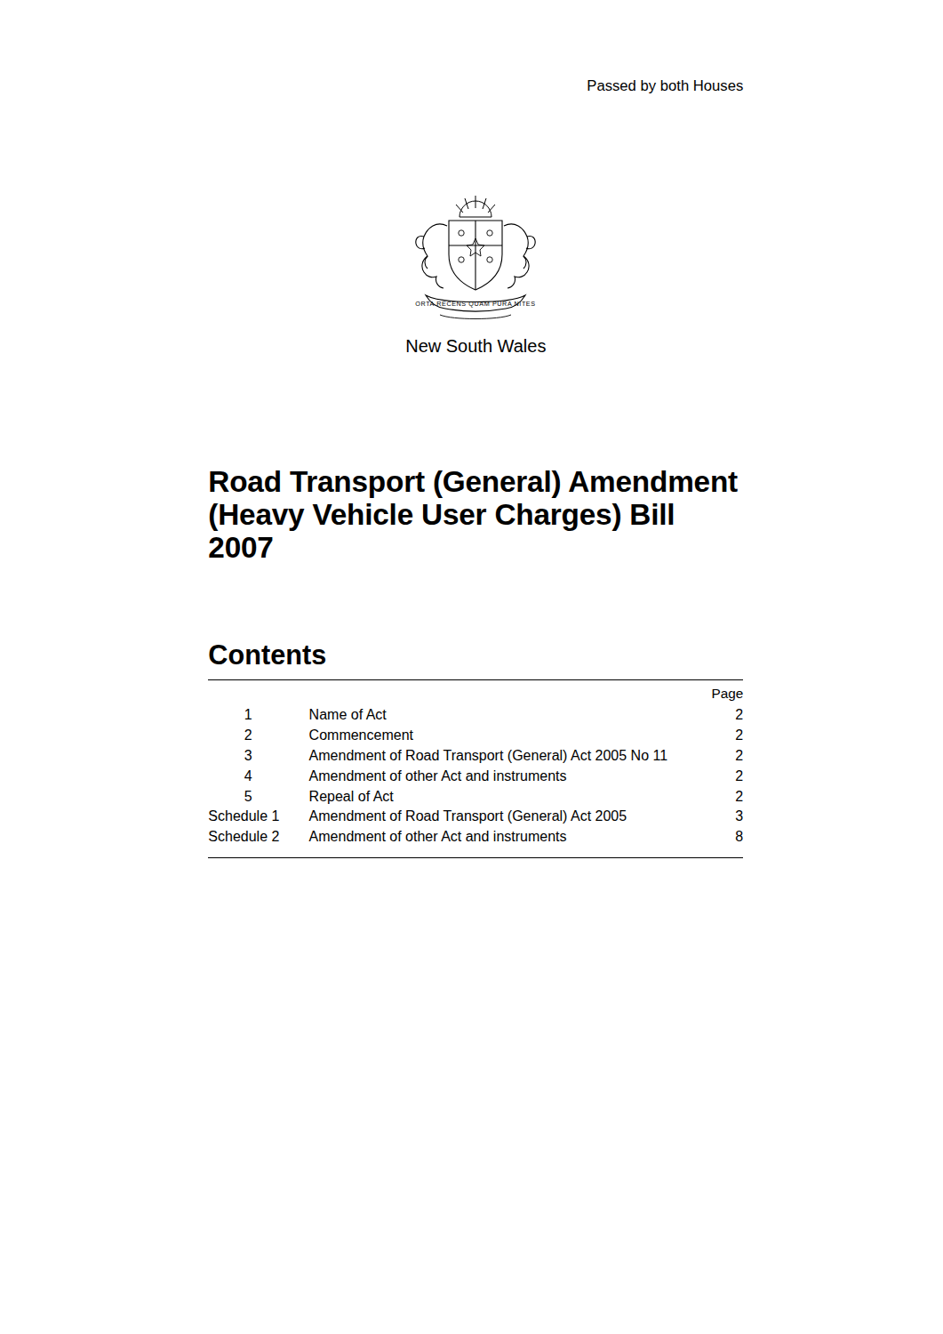Passed by both Houses
ORTA RECENS QUAM PURA NITES
New South Wales
Road Transport (General) Amendment (Heavy Vehicle User Charges) Bill 2007
Contents
| | | Page |
| 1 | Name of Act | 2 |
| 2 | Commencement | 2 |
| 3 | Amendment of Road Transport (General) Act 2005 No 11 | 2 |
| 4 | Amendment of other Act and instruments | 2 |
| 5 | Repeal of Act | 2 |
| Schedule 1 | Amendment of Road Transport (General) Act 2005 | 3 |
| Schedule 2 | Amendment of other Act and instruments | 8 |